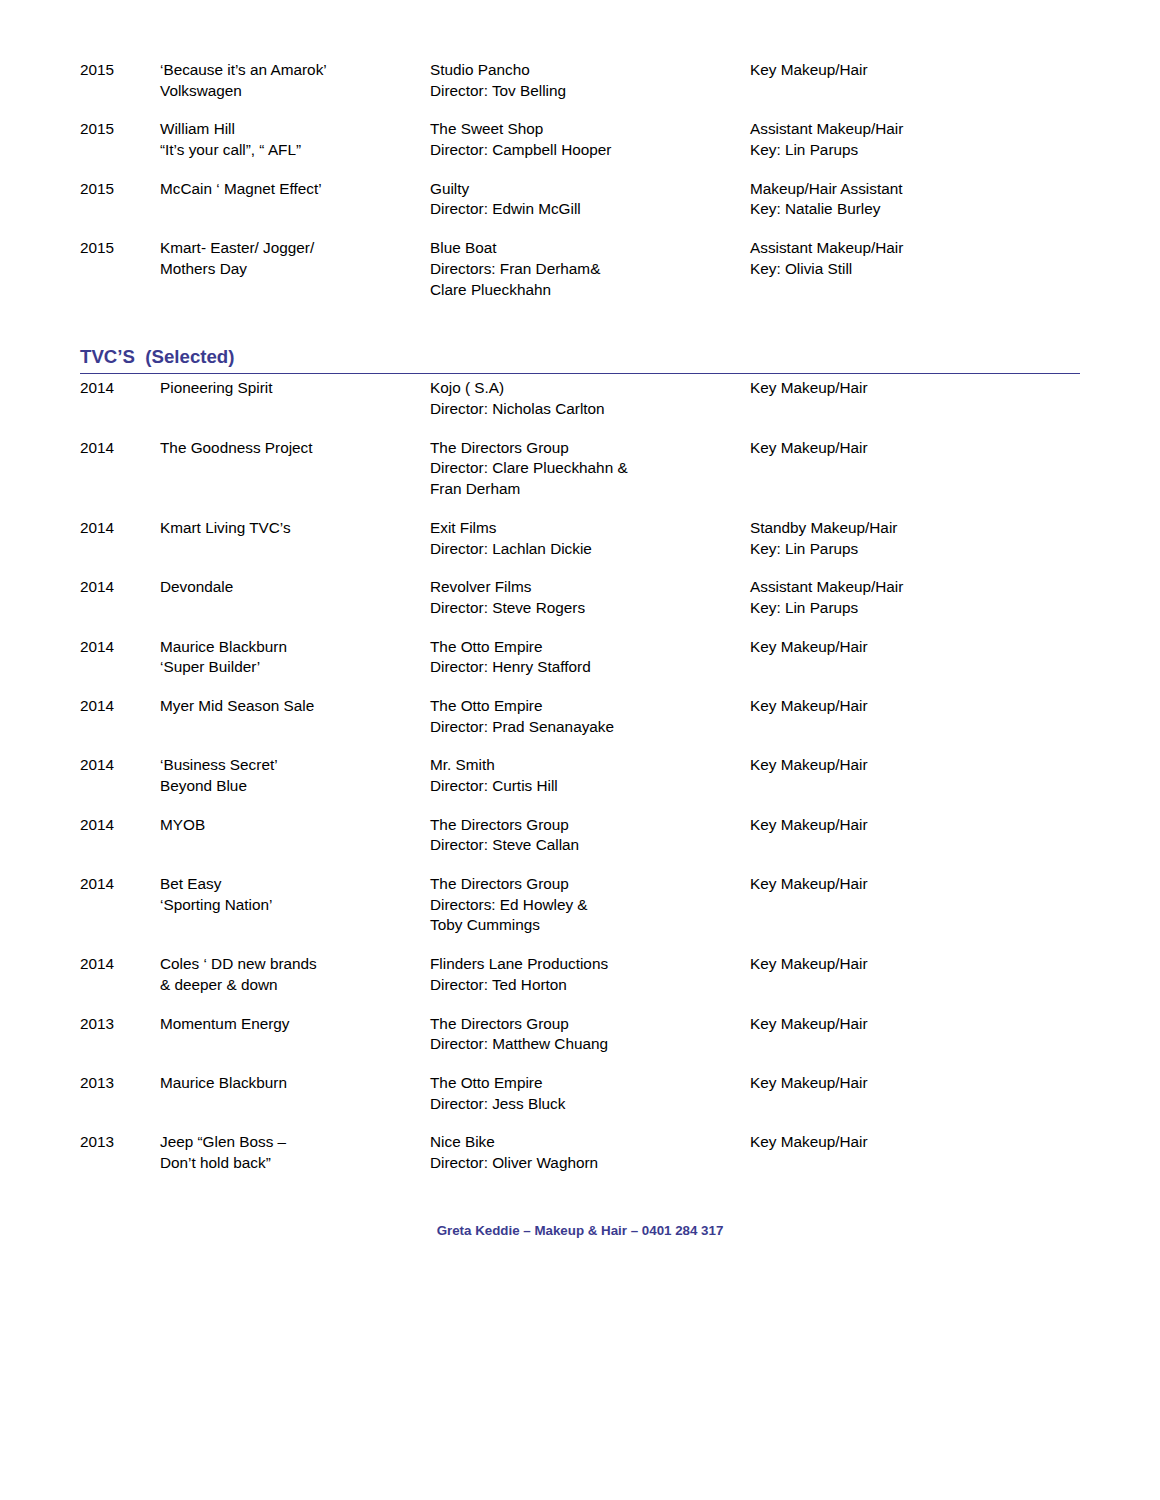| 2015 | ‘Because it’s an Amarok’ Volkswagen | Studio Pancho Director: Tov Belling | Key Makeup/Hair |
| 2015 | William Hill “It’s your call”, “ AFL” | The Sweet Shop Director: Campbell Hooper | Assistant Makeup/Hair Key: Lin Parups |
| 2015 | McCain ‘ Magnet Effect’ | Guilty Director: Edwin McGill | Makeup/Hair Assistant Key: Natalie Burley |
| 2015 | Kmart- Easter/ Jogger/ Mothers Day | Blue Boat Directors: Fran Derham& Clare Plueckhahn | Assistant Makeup/Hair Key: Olivia Still |
TVC’S (Selected)
| 2014 | Pioneering Spirit | Kojo ( S.A) Director: Nicholas Carlton | Key Makeup/Hair |
| 2014 | The Goodness Project | The Directors Group Director: Clare Plueckhahn & Fran Derham | Key Makeup/Hair |
| 2014 | Kmart Living TVC’s | Exit Films Director: Lachlan Dickie | Standby Makeup/Hair Key: Lin Parups |
| 2014 | Devondale | Revolver Films Director: Steve Rogers | Assistant Makeup/Hair Key: Lin Parups |
| 2014 | Maurice Blackburn ‘Super Builder’ | The Otto Empire Director: Henry Stafford | Key Makeup/Hair |
| 2014 | Myer Mid Season Sale | The Otto Empire Director: Prad Senanayake | Key Makeup/Hair |
| 2014 | ‘Business Secret’ Beyond Blue | Mr. Smith Director: Curtis Hill | Key Makeup/Hair |
| 2014 | MYOB | The Directors Group Director: Steve Callan | Key Makeup/Hair |
| 2014 | Bet Easy ‘Sporting Nation’ | The Directors Group Directors: Ed Howley & Toby Cummings | Key Makeup/Hair |
| 2014 | Coles ‘ DD new brands & deeper & down | Flinders Lane Productions Director: Ted Horton | Key Makeup/Hair |
| 2013 | Momentum Energy | The Directors Group Director: Matthew Chuang | Key Makeup/Hair |
| 2013 | Maurice Blackburn | The Otto Empire Director: Jess Bluck | Key Makeup/Hair |
| 2013 | Jeep “Glen Boss – Don’t hold back” | Nice Bike Director: Oliver Waghorn | Key Makeup/Hair |
Greta Keddie – Makeup & Hair – 0401 284 317